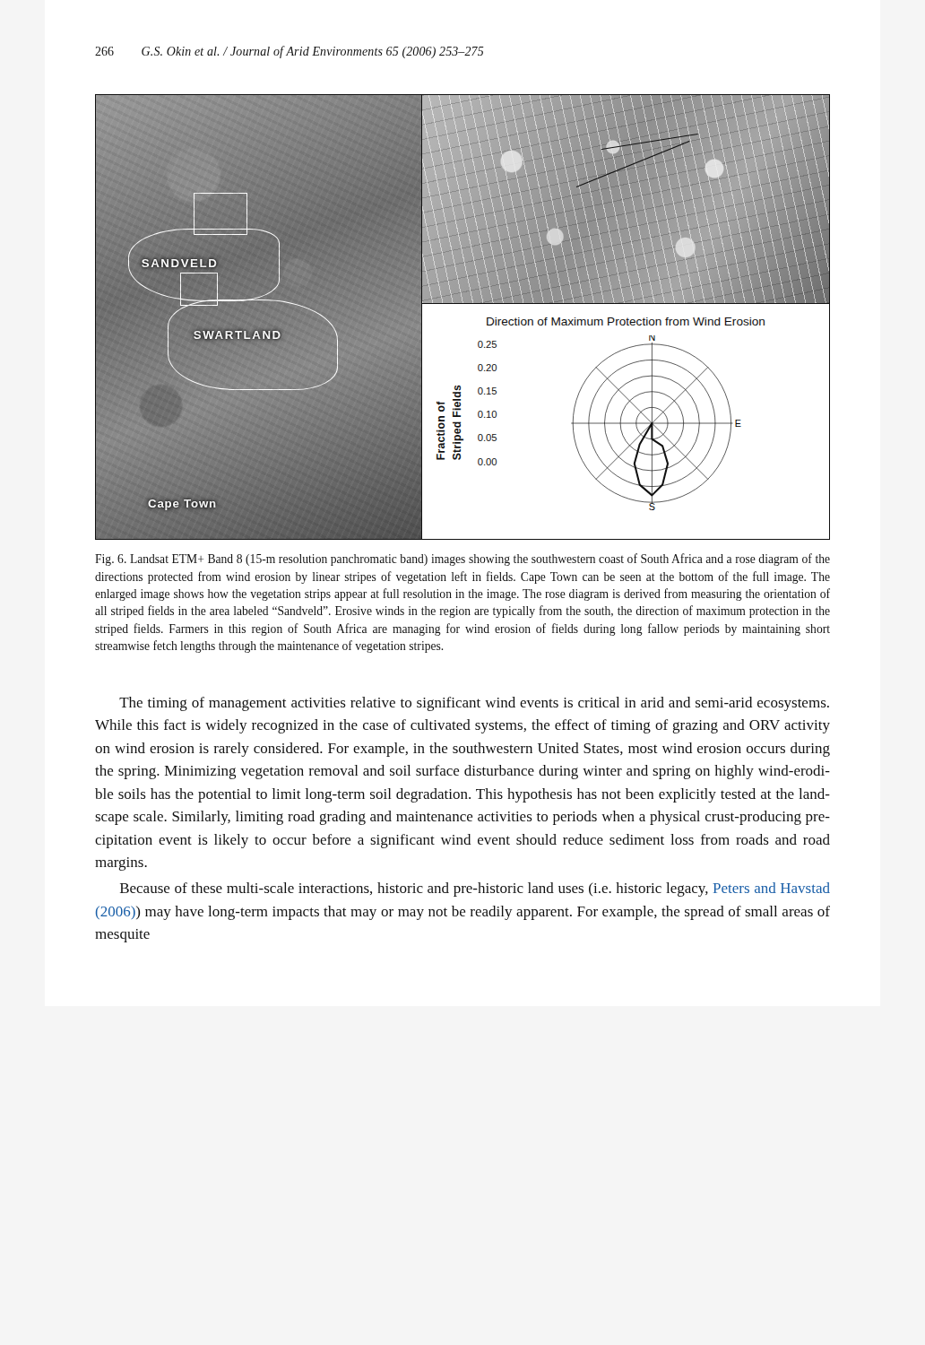266 G.S. Okin et al. / Journal of Arid Environments 65 (2006) 253–275
SANDVELD SWARTLAND Cape Town
Direction of Maximum Protection from Wind Erosion
Fraction of
Striped Fields
0.25 0.20 0.15 0.10 0.05 0.00
N E S
Fig. 6. Landsat ETM+ Band 8 (15-m resolution panchromatic band) images showing the southwestern coast of South Africa and a rose diagram of the directions protected from wind erosion by linear stripes of vegetation left in fields. Cape Town can be seen at the bottom of the full image. The enlarged image shows how the vegetation strips appear at full resolution in the image. The rose diagram is derived from measuring the orientation of all striped fields in the area labeled “Sandveld”. Erosive winds in the region are typically from the south, the direction of maximum protection in the striped fields. Farmers in this region of South Africa are managing for wind erosion of fields during long fallow periods by maintaining short streamwise fetch lengths through the maintenance of vegetation stripes.
The timing of management activities relative to significant wind events is critical in arid and semi-arid ecosystems. While this fact is widely recognized in the case of cultivated systems, the effect of timing of grazing and ORV activity on wind erosion is rarely considered. For example, in the southwestern United States, most wind erosion occurs during the spring. Minimizing vegetation removal and soil surface disturbance during winter and spring on highly wind-erodible soils has the potential to limit long-term soil degradation. This hypothesis has not been explicitly tested at the landscape scale. Similarly, limiting road grading and maintenance activities to periods when a physical crust-producing precipitation event is likely to occur before a significant wind event should reduce sediment loss from roads and road margins.
Because of these multi-scale interactions, historic and pre-historic land uses (i.e. historic legacy, Peters and Havstad (2006)) may have long-term impacts that may or may not be readily apparent. For example, the spread of small areas of mesquite